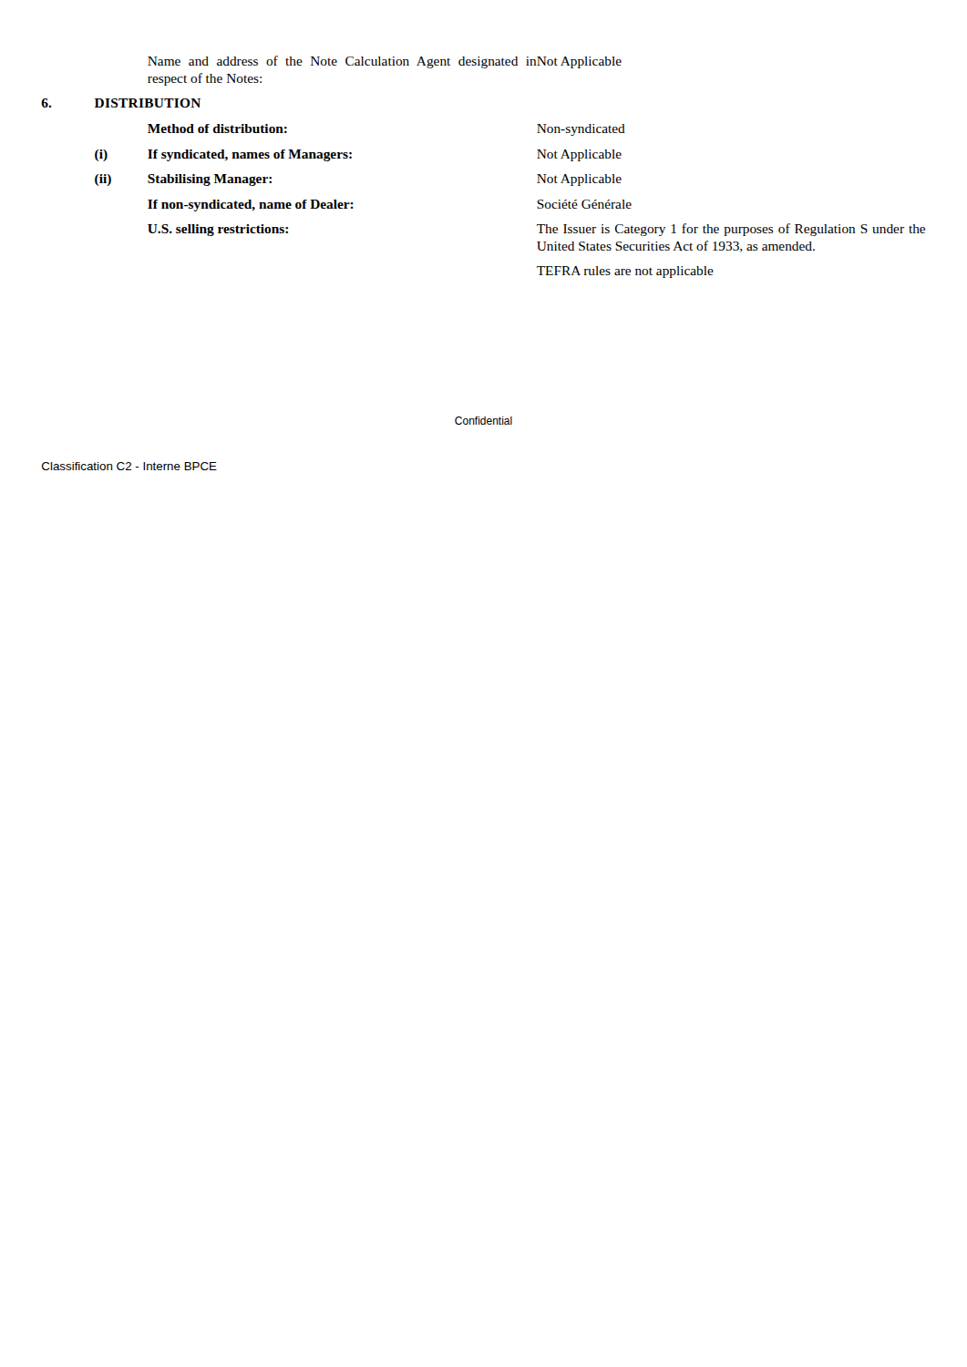| | | Name and address of the Note Calculation Agent designated in respect of the Notes: | Not Applicable |
| 6. | DISTRIBUTION |
| | | Method of distribution: | Non-syndicated |
| | (i) | If syndicated, names of Managers: | Not Applicable |
| | (ii) | Stabilising Manager: | Not Applicable |
| | | If non-syndicated, name of Dealer: | Société Générale |
| | | U.S. selling restrictions: | The Issuer is Category 1 for the purposes of Regulation S under the United States Securities Act of 1933, as amended. TEFRA rules are not applicable |
Confidential
Classification C2 - Interne BPCE